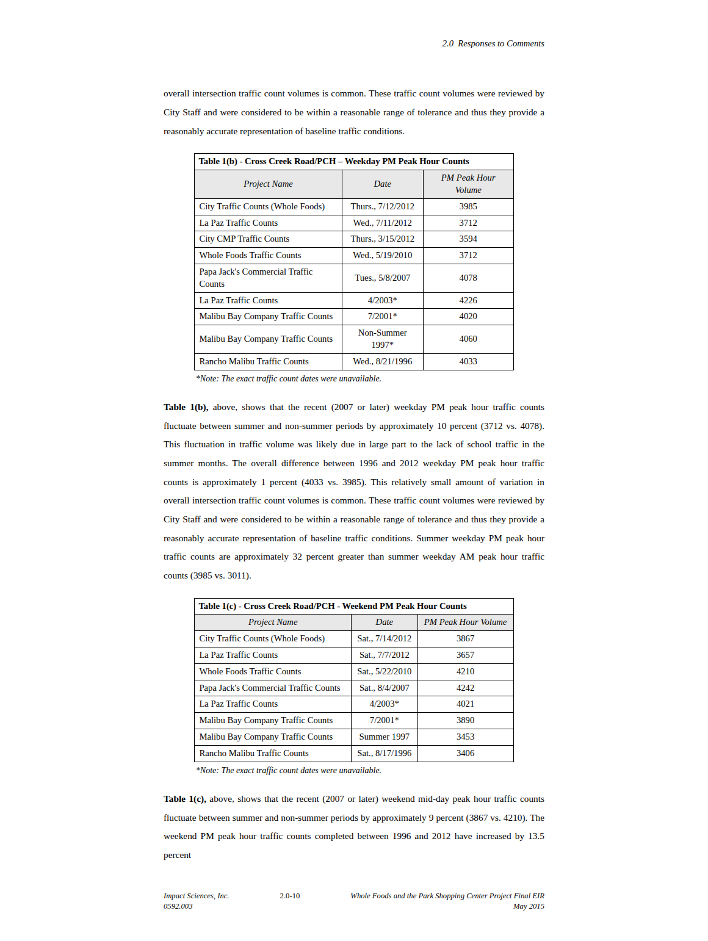2.0 Responses to Comments
overall intersection traffic count volumes is common. These traffic count volumes were reviewed by City Staff and were considered to be within a reasonable range of tolerance and thus they provide a reasonably accurate representation of baseline traffic conditions.
Table 1(b) - Cross Creek Road/PCH – Weekday PM Peak Hour Counts
| Project Name | Date | PM Peak Hour Volume |
| --- | --- | --- |
| City Traffic Counts (Whole Foods) | Thurs., 7/12/2012 | 3985 |
| La Paz Traffic Counts | Wed., 7/11/2012 | 3712 |
| City CMP Traffic Counts | Thurs., 3/15/2012 | 3594 |
| Whole Foods Traffic Counts | Wed., 5/19/2010 | 3712 |
| Papa Jack's Commercial Traffic Counts | Tues., 5/8/2007 | 4078 |
| La Paz Traffic Counts | 4/2003* | 4226 |
| Malibu Bay Company Traffic Counts | 7/2001* | 4020 |
| Malibu Bay Company Traffic Counts | Non-Summer 1997* | 4060 |
| Rancho Malibu Traffic Counts | Wed., 8/21/1996 | 4033 |
*Note: The exact traffic count dates were unavailable.
Table 1(b), above, shows that the recent (2007 or later) weekday PM peak hour traffic counts fluctuate between summer and non-summer periods by approximately 10 percent (3712 vs. 4078). This fluctuation in traffic volume was likely due in large part to the lack of school traffic in the summer months. The overall difference between 1996 and 2012 weekday PM peak hour traffic counts is approximately 1 percent (4033 vs. 3985). This relatively small amount of variation in overall intersection traffic count volumes is common. These traffic count volumes were reviewed by City Staff and were considered to be within a reasonable range of tolerance and thus they provide a reasonably accurate representation of baseline traffic conditions. Summer weekday PM peak hour traffic counts are approximately 32 percent greater than summer weekday AM peak hour traffic counts (3985 vs. 3011).
Table 1(c) - Cross Creek Road/PCH - Weekend PM Peak Hour Counts
| Project Name | Date | PM Peak Hour Volume |
| --- | --- | --- |
| City Traffic Counts (Whole Foods) | Sat., 7/14/2012 | 3867 |
| La Paz Traffic Counts | Sat., 7/7/2012 | 3657 |
| Whole Foods Traffic Counts | Sat., 5/22/2010 | 4210 |
| Papa Jack's Commercial Traffic Counts | Sat., 8/4/2007 | 4242 |
| La Paz Traffic Counts | 4/2003* | 4021 |
| Malibu Bay Company Traffic Counts | 7/2001* | 3890 |
| Malibu Bay Company Traffic Counts | Summer 1997 | 3453 |
| Rancho Malibu Traffic Counts | Sat., 8/17/1996 | 3406 |
*Note: The exact traffic count dates were unavailable.
Table 1(c), above, shows that the recent (2007 or later) weekend mid-day peak hour traffic counts fluctuate between summer and non-summer periods by approximately 9 percent (3867 vs. 4210). The weekend PM peak hour traffic counts completed between 1996 and 2012 have increased by 13.5 percent
Impact Sciences, Inc.
0592.003
2.0-10
Whole Foods and the Park Shopping Center Project Final EIR
May 2015